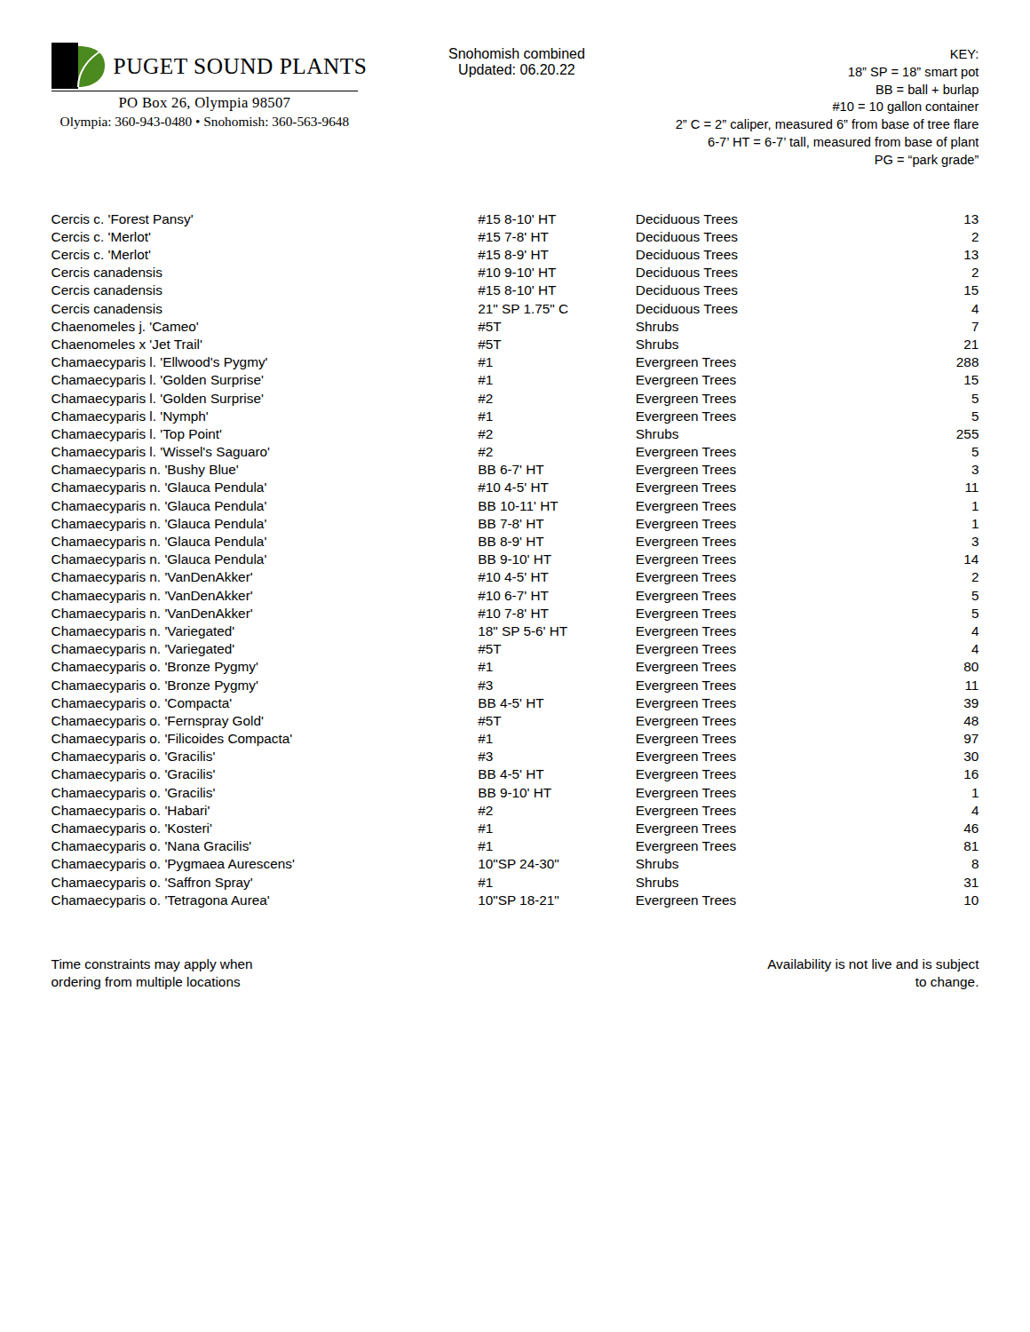PUGET SOUND PLANTS
PO Box 26, Olympia 98507
Olympia: 360-943-0480 • Snohomish: 360-563-9648
Snohomish combined
Updated: 06.20.22
KEY:
18” SP = 18” smart pot
BB = ball + burlap
#10 = 10 gallon container
2” C = 2” caliper, measured 6” from base of tree flare
6-7’ HT = 6-7’ tall, measured from base of plant
PG = “park grade”
| Cercis c. 'Forest Pansy' | #15 8-10' HT | Deciduous Trees | 13 |
| Cercis c. 'Merlot' | #15 7-8' HT | Deciduous Trees | 2 |
| Cercis c. 'Merlot' | #15 8-9' HT | Deciduous Trees | 13 |
| Cercis canadensis | #10 9-10' HT | Deciduous Trees | 2 |
| Cercis canadensis | #15 8-10' HT | Deciduous Trees | 15 |
| Cercis canadensis | 21" SP 1.75" C | Deciduous Trees | 4 |
| Chaenomeles j. 'Cameo' | #5T | Shrubs | 7 |
| Chaenomeles x 'Jet Trail' | #5T | Shrubs | 21 |
| Chamaecyparis l. 'Ellwood's Pygmy' | #1 | Evergreen Trees | 288 |
| Chamaecyparis l. 'Golden Surprise' | #1 | Evergreen Trees | 15 |
| Chamaecyparis l. 'Golden Surprise' | #2 | Evergreen Trees | 5 |
| Chamaecyparis l. 'Nymph' | #1 | Evergreen Trees | 5 |
| Chamaecyparis l. 'Top Point' | #2 | Shrubs | 255 |
| Chamaecyparis l. 'Wissel's Saguaro' | #2 | Evergreen Trees | 5 |
| Chamaecyparis n. 'Bushy Blue' | BB 6-7' HT | Evergreen Trees | 3 |
| Chamaecyparis n. 'Glauca Pendula' | #10 4-5' HT | Evergreen Trees | 11 |
| Chamaecyparis n. 'Glauca Pendula' | BB 10-11' HT | Evergreen Trees | 1 |
| Chamaecyparis n. 'Glauca Pendula' | BB 7-8' HT | Evergreen Trees | 1 |
| Chamaecyparis n. 'Glauca Pendula' | BB 8-9' HT | Evergreen Trees | 3 |
| Chamaecyparis n. 'Glauca Pendula' | BB 9-10' HT | Evergreen Trees | 14 |
| Chamaecyparis n. 'VanDenAkker' | #10 4-5' HT | Evergreen Trees | 2 |
| Chamaecyparis n. 'VanDenAkker' | #10 6-7' HT | Evergreen Trees | 5 |
| Chamaecyparis n. 'VanDenAkker' | #10 7-8' HT | Evergreen Trees | 5 |
| Chamaecyparis n. 'Variegated' | 18" SP 5-6' HT | Evergreen Trees | 4 |
| Chamaecyparis n. 'Variegated' | #5T | Evergreen Trees | 4 |
| Chamaecyparis o. 'Bronze Pygmy' | #1 | Evergreen Trees | 80 |
| Chamaecyparis o. 'Bronze Pygmy' | #3 | Evergreen Trees | 11 |
| Chamaecyparis o. 'Compacta' | BB 4-5' HT | Evergreen Trees | 39 |
| Chamaecyparis o. 'Fernspray Gold' | #5T | Evergreen Trees | 48 |
| Chamaecyparis o. 'Filicoides Compacta' | #1 | Evergreen Trees | 97 |
| Chamaecyparis o. 'Gracilis' | #3 | Evergreen Trees | 30 |
| Chamaecyparis o. 'Gracilis' | BB 4-5' HT | Evergreen Trees | 16 |
| Chamaecyparis o. 'Gracilis' | BB 9-10' HT | Evergreen Trees | 1 |
| Chamaecyparis o. 'Habari' | #2 | Evergreen Trees | 4 |
| Chamaecyparis o. 'Kosteri' | #1 | Evergreen Trees | 46 |
| Chamaecyparis o. 'Nana Gracilis' | #1 | Evergreen Trees | 81 |
| Chamaecyparis o. 'Pygmaea Aurescens' | 10"SP 24-30" | Shrubs | 8 |
| Chamaecyparis o. 'Saffron Spray' | #1 | Shrubs | 31 |
| Chamaecyparis o. 'Tetragona Aurea' | 10"SP 18-21" | Evergreen Trees | 10 |
Time constraints may apply when
ordering from multiple locations
Availability is not live and is subject
to change.